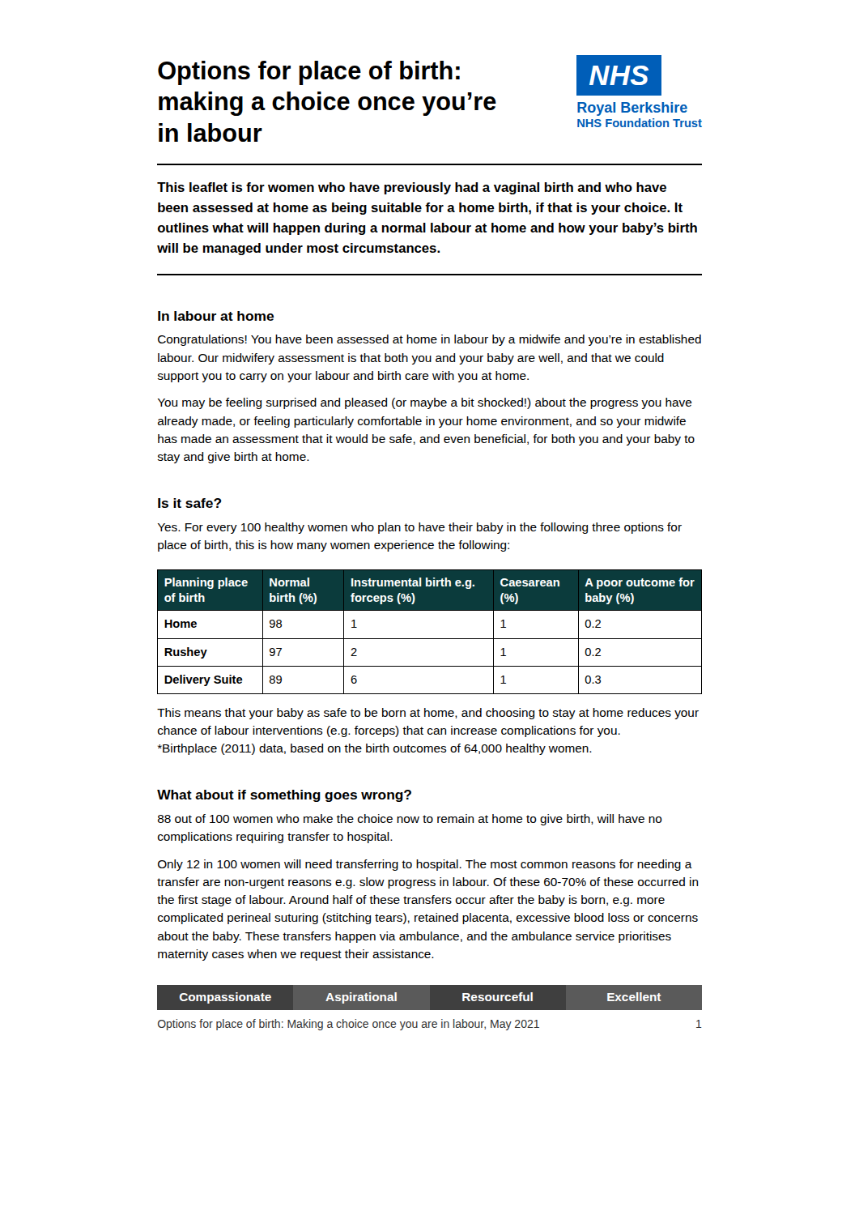Options for place of birth: making a choice once you’re in labour
NHS
Royal BerkshireNHS Foundation Trust
This leaflet is for women who have previously had a vaginal birth and who have been assessed at home as being suitable for a home birth, if that is your choice. It outlines what will happen during a normal labour at home and how your baby’s birth will be managed under most circumstances.
In labour at home
Congratulations! You have been assessed at home in labour by a midwife and you’re in established labour. Our midwifery assessment is that both you and your baby are well, and that we could support you to carry on your labour and birth care with you at home.
You may be feeling surprised and pleased (or maybe a bit shocked!) about the progress you have already made, or feeling particularly comfortable in your home environment, and so your midwife has made an assessment that it would be safe, and even beneficial, for both you and your baby to stay and give birth at home.
Is it safe?
Yes. For every 100 healthy women who plan to have their baby in the following three options for place of birth, this is how many women experience the following:
| Planning place of birth | Normal birth (%) | Instrumental birth e.g. forceps (%) | Caesarean (%) | A poor outcome for baby (%) |
| --- | --- | --- | --- | --- |
| Home | 98 | 1 | 1 | 0.2 |
| Rushey | 97 | 2 | 1 | 0.2 |
| Delivery Suite | 89 | 6 | 1 | 0.3 |
This means that your baby as safe to be born at home, and choosing to stay at home reduces your chance of labour interventions (e.g. forceps) that can increase complications for you.
*Birthplace (2011) data, based on the birth outcomes of 64,000 healthy women.
What about if something goes wrong?
88 out of 100 women who make the choice now to remain at home to give birth, will have no complications requiring transfer to hospital.
Only 12 in 100 women will need transferring to hospital. The most common reasons for needing a transfer are non-urgent reasons e.g. slow progress in labour. Of these 60-70% of these occurred in the first stage of labour. Around half of these transfers occur after the baby is born, e.g. more complicated perineal suturing (stitching tears), retained placenta, excessive blood loss or concerns about the baby. These transfers happen via ambulance, and the ambulance service prioritises maternity cases when we request their assistance.
Compassionate
Aspirational
Resourceful
Excellent
Options for place of birth: Making a choice once you are in labour, May 2021 1